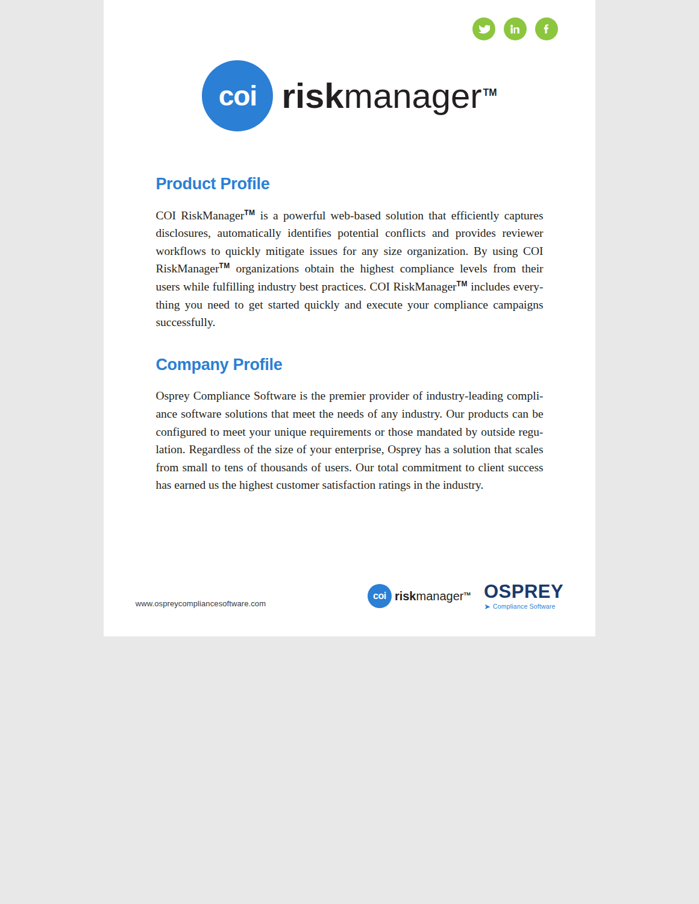coi
risk manager TM
Product Profile
COI RiskManagerTM is a powerful web-based solution that efficiently captures disclosures, automatically identifies potential conflicts and provides reviewer workflows to quickly mitigate issues for any size organization. By using COI RiskManagerTM organizations obtain the highest compliance levels from their users while fulfilling industry best practices. COI RiskManagerTM includes everything you need to get started quickly and execute your compliance campaigns successfully.
Company Profile
Osprey Compliance Software is the premier provider of industry-leading compliance software solutions that meet the needs of any industry. Our products can be configured to meet your unique requirements or those mandated by outside regulation. Regardless of the size of your enterprise, Osprey has a solution that scales from small to tens of thousands of users. Our total commitment to client success has earned us the highest customer satisfaction ratings in the industry.
www.ospreycompliancesoftware.com
coi
risk manager TM
OSPREY
➤ Compliance Software